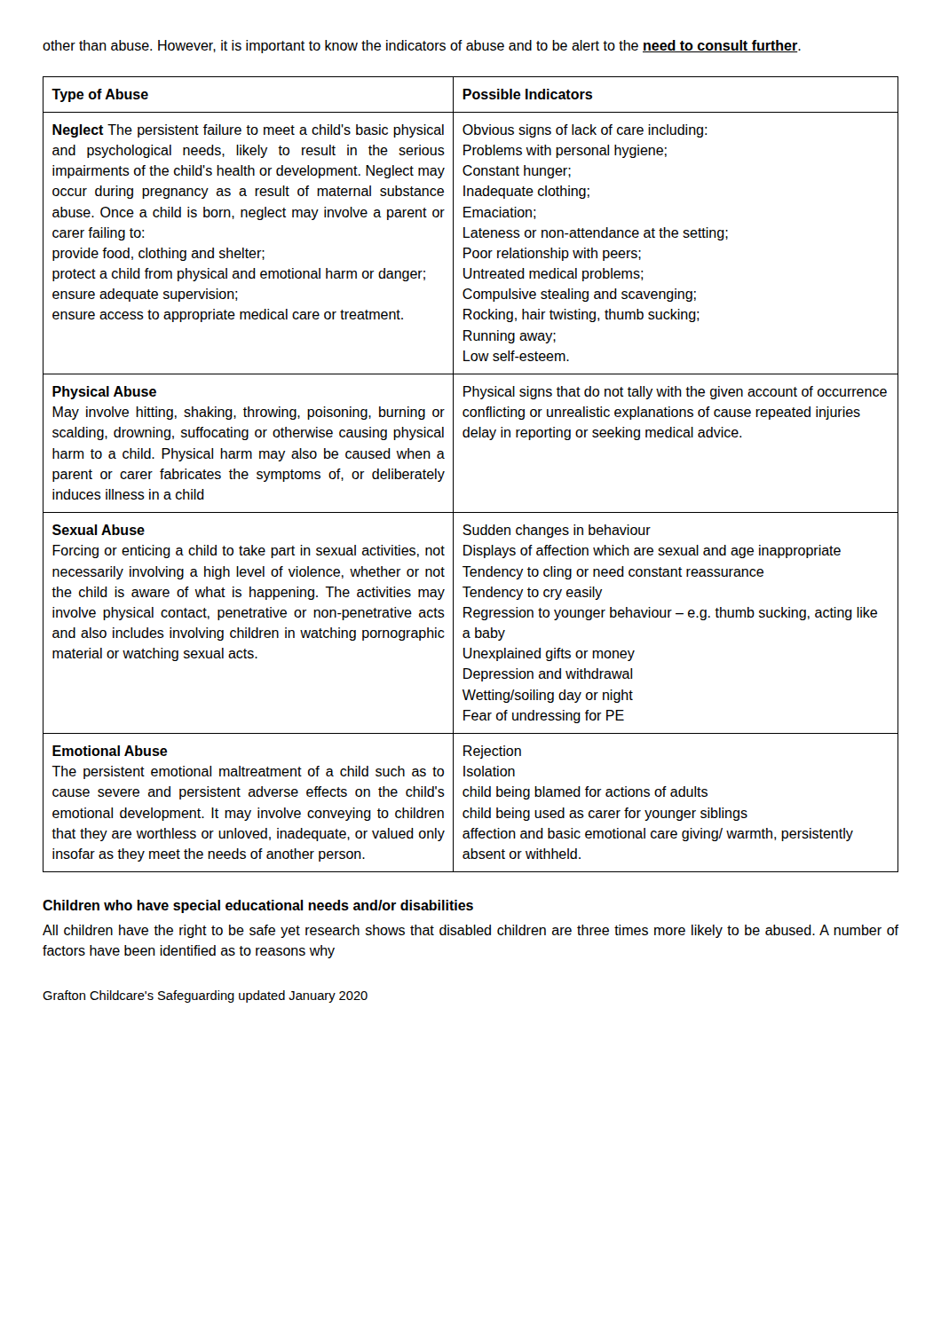other than abuse. However, it is important to know the indicators of abuse and to be alert to the need to consult further.
| Type of Abuse | Possible Indicators |
| --- | --- |
| Neglect The persistent failure to meet a child's basic physical and psychological needs, likely to result in the serious impairments of the child's health or development. Neglect may occur during pregnancy as a result of maternal substance abuse. Once a child is born, neglect may involve a parent or carer failing to: provide food, clothing and shelter; protect a child from physical and emotional harm or danger; ensure adequate supervision; ensure access to appropriate medical care or treatment. | Obvious signs of lack of care including: Problems with personal hygiene; Constant hunger; Inadequate clothing; Emaciation; Lateness or non-attendance at the setting; Poor relationship with peers; Untreated medical problems; Compulsive stealing and scavenging; Rocking, hair twisting, thumb sucking; Running away; Low self-esteem. |
| Physical Abuse May involve hitting, shaking, throwing, poisoning, burning or scalding, drowning, suffocating or otherwise causing physical harm to a child. Physical harm may also be caused when a parent or carer fabricates the symptoms of, or deliberately induces illness in a child | Physical signs that do not tally with the given account of occurrence conflicting or unrealistic explanations of cause repeated injuries delay in reporting or seeking medical advice. |
| Sexual Abuse Forcing or enticing a child to take part in sexual activities, not necessarily involving a high level of violence, whether or not the child is aware of what is happening. The activities may involve physical contact, penetrative or non-penetrative acts and also includes involving children in watching pornographic material or watching sexual acts. | Sudden changes in behaviour Displays of affection which are sexual and age inappropriate Tendency to cling or need constant reassurance Tendency to cry easily Regression to younger behaviour – e.g. thumb sucking, acting like a baby Unexplained gifts or money Depression and withdrawal Wetting/soiling day or night Fear of undressing for PE |
| Emotional Abuse The persistent emotional maltreatment of a child such as to cause severe and persistent adverse effects on the child's emotional development. It may involve conveying to children that they are worthless or unloved, inadequate, or valued only insofar as they meet the needs of another person. | Rejection Isolation child being blamed for actions of adults child being used as carer for younger siblings affection and basic emotional care giving/ warmth, persistently absent or withheld. |
Children who have special educational needs and/or disabilities
All children have the right to be safe yet research shows that disabled children are three times more likely to be abused. A number of factors have been identified as to reasons why
Grafton Childcare's Safeguarding updated January 2020